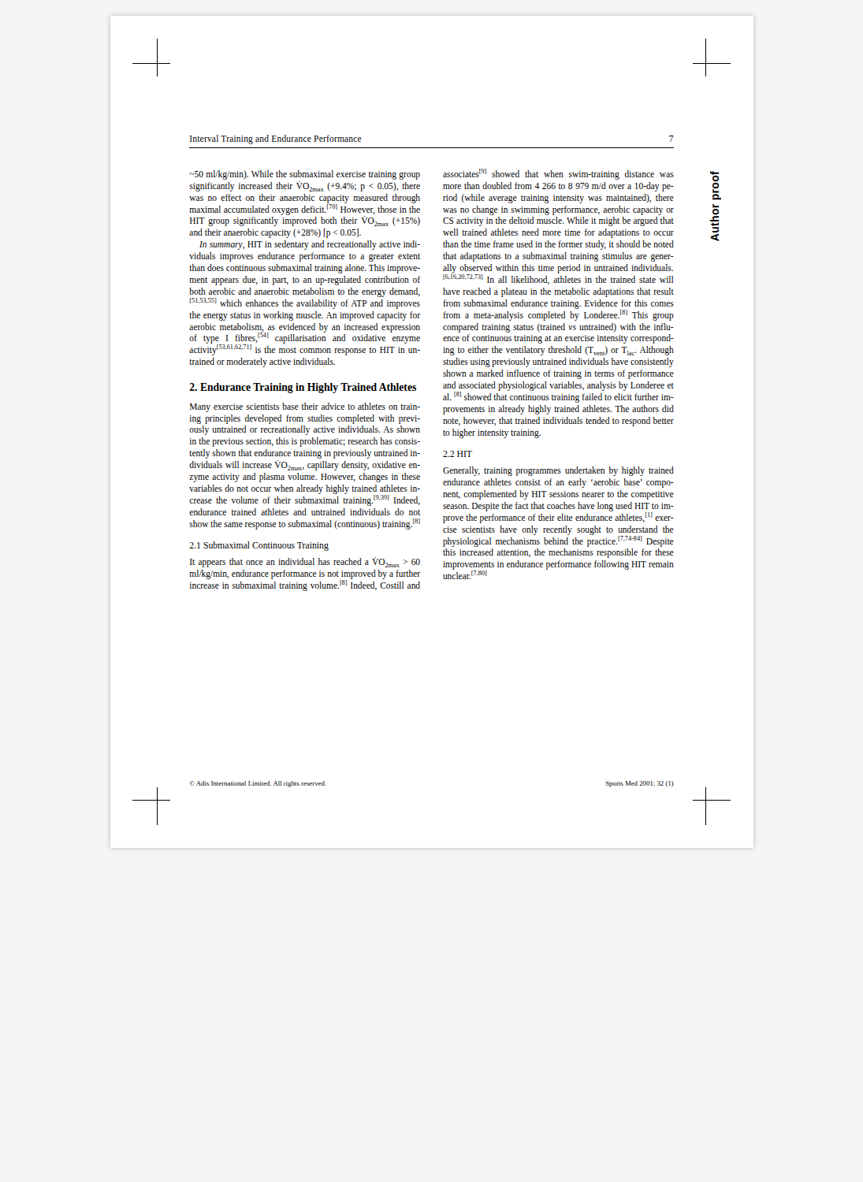Author proof
Interval Training and Endurance Performance 7
~50 ml/kg/min). While the submaximal exercise training group significantly increased their V̇O2max (+9.4%; p < 0.05), there was no effect on their anaerobic capacity measured through maximal accumulated oxygen deficit.[70] However, those in the HIT group significantly improved both their V̇O2max (+15%) and their anaerobic capacity (+28%) [p < 0.05].
In summary, HIT in sedentary and recreationally active individuals improves endurance performance to a greater extent than does continuous submaximal training alone. This improvement appears due, in part, to an up-regulated contribution of both aerobic and anaerobic metabolism to the energy demand,[51,53,55] which enhances the availability of ATP and improves the energy status in working muscle. An improved capacity for aerobic metabolism, as evidenced by an increased expression of type I fibres,[54] capillarisation and oxidative enzyme activity[53,61,62,71] is the most common response to HIT in untrained or moderately active individuals.
2. Endurance Training in Highly Trained Athletes
Many exercise scientists base their advice to athletes on training principles developed from studies completed with previously untrained or recreationally active individuals. As shown in the previous section, this is problematic; research has consistently shown that endurance training in previously untrained individuals will increase V̇O2max, capillary density, oxidative enzyme activity and plasma volume. However, changes in these variables do not occur when already highly trained athletes increase the volume of their submaximal training.[9,39] Indeed, endurance trained athletes and untrained individuals do not show the same response to submaximal (continuous) training.[8]
2.1 Submaximal Continuous Training
It appears that once an individual has reached a V̇O2max > 60 ml/kg/min, endurance performance is not improved by a further increase in submaximal training volume.[8] Indeed, Costill and associates[9] showed that when swim-training distance was more than doubled from 4 266 to 8 979 m/d over a 10-day period (while average training intensity was maintained), there was no change in swimming performance, aerobic capacity or CS activity in the deltoid muscle. While it might be argued that well trained athletes need more time for adaptations to occur than the time frame used in the former study, it should be noted that adaptations to a submaximal training stimulus are generally observed within this time period in untrained individuals.[6,16,20,72,73] In all likelihood, athletes in the trained state will have reached a plateau in the metabolic adaptations that result from submaximal endurance training. Evidence for this comes from a meta-analysis completed by Londeree.[8] This group compared training status (trained vs untrained) with the influence of continuous training at an exercise intensity corresponding to either the ventilatory threshold (Tvent) or Tlac. Although studies using previously untrained individuals have consistently shown a marked influence of training in terms of performance and associated physiological variables, analysis by Londeree et al. [8] showed that continuous training failed to elicit further improvements in already highly trained athletes. The authors did note, however, that trained individuals tended to respond better to higher intensity training.
2.2 HIT
Generally, training programmes undertaken by highly trained endurance athletes consist of an early ‘aerobic base’ component, complemented by HIT sessions nearer to the competitive season. Despite the fact that coaches have long used HIT to improve the performance of their elite endurance athletes,[1] exercise scientists have only recently sought to understand the physiological mechanisms behind the practice.[7,74-84] Despite this increased attention, the mechanisms responsible for these improvements in endurance performance following HIT remain unclear.[7,80]
© Adis International Limited. All rights reserved. Sports Med 2001; 32 (1)